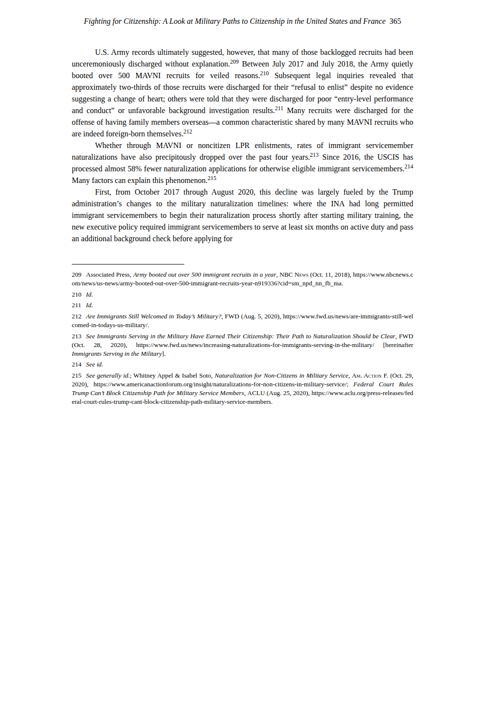Fighting for Citizenship: A Look at Military Paths to Citizenship in the United States and France 365
U.S. Army records ultimately suggested, however, that many of those backlogged recruits had been unceremoniously discharged without explanation.209 Between July 2017 and July 2018, the Army quietly booted over 500 MAVNI recruits for veiled reasons.210 Subsequent legal inquiries revealed that approximately two-thirds of those recruits were discharged for their “refusal to enlist” despite no evidence suggesting a change of heart; others were told that they were discharged for poor “entry-level performance and conduct” or unfavorable background investigation results.211 Many recruits were discharged for the offense of having family members overseas—a common characteristic shared by many MAVNI recruits who are indeed foreign-born themselves.212
Whether through MAVNI or noncitizen LPR enlistments, rates of immigrant servicemember naturalizations have also precipitously dropped over the past four years.213 Since 2016, the USCIS has processed almost 58% fewer naturalization applications for otherwise eligible immigrant servicemembers.214 Many factors can explain this phenomenon.215
First, from October 2017 through August 2020, this decline was largely fueled by the Trump administration’s changes to the military naturalization timelines: where the INA had long permitted immigrant servicemembers to begin their naturalization process shortly after starting military training, the new executive policy required immigrant servicemembers to serve at least six months on active duty and pass an additional background check before applying for
209 Associated Press, Army booted out over 500 immigrant recruits in a year, NBC News (Oct. 11, 2018), https://www.nbcnews.com/news/us-news/army-booted-out-over-500-immigrant-recruits-year-n919336?cid=sm_npd_nn_fb_ma.
210 Id.
211 Id.
212 Are Immigrants Still Welcomed in Today’s Military?, FWD (Aug. 5, 2020), https://www.fwd.us/news/are-immigrants-still-welcomed-in-todays-us-military/.
213 See Immigrants Serving in the Military Have Earned Their Citizenship: Their Path to Naturalization Should be Clear, FWD (Oct. 28, 2020), https://www.fwd.us/news/increasing-naturalizations-for-immigrants-serving-in-the-military/ [hereinafter Immigrants Serving in the Military].
214 See id.
215 See generally id.; Whitney Appel & Isabel Soto, Naturalization for Non-Citizens in Military Service, Am. Action F. (Oct. 29, 2020), https://www.americanactionforum.org/insight/naturalizations-for-non-citizens-in-military-service/; Federal Court Rules Trump Can’t Block Citizenship Path for Military Service Members, ACLU (Aug. 25, 2020), https://www.aclu.org/press-releases/federal-court-rules-trump-cant-block-citizenship-path-military-service-members.